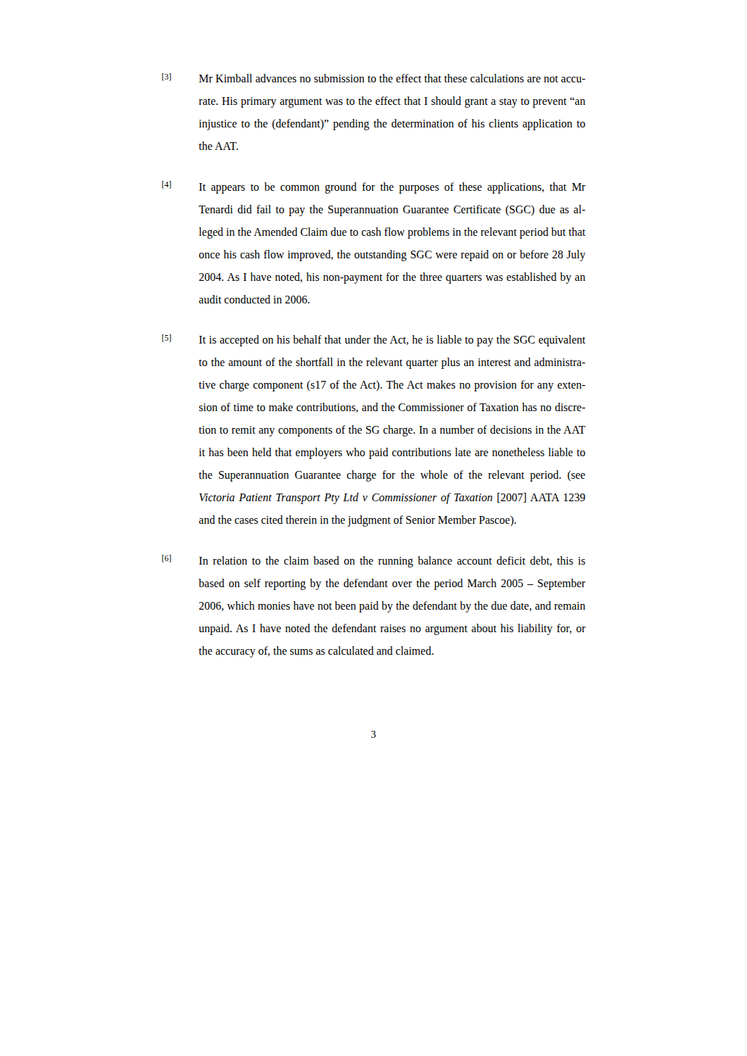[3]
Mr Kimball advances no submission to the effect that these calculations are not accurate. His primary argument was to the effect that I should grant a stay to prevent “an injustice to the (defendant)” pending the determination of his clients application to the AAT.
[4]
It appears to be common ground for the purposes of these applications, that Mr Tenardi did fail to pay the Superannuation Guarantee Certificate (SGC) due as alleged in the Amended Claim due to cash flow problems in the relevant period but that once his cash flow improved, the outstanding SGC were repaid on or before 28 July 2004. As I have noted, his non-payment for the three quarters was established by an audit conducted in 2006.
[5]
It is accepted on his behalf that under the Act, he is liable to pay the SGC equivalent to the amount of the shortfall in the relevant quarter plus an interest and administrative charge component (s17 of the Act). The Act makes no provision for any extension of time to make contributions, and the Commissioner of Taxation has no discretion to remit any components of the SG charge. In a number of decisions in the AAT it has been held that employers who paid contributions late are nonetheless liable to the Superannuation Guarantee charge for the whole of the relevant period. (see Victoria Patient Transport Pty Ltd v Commissioner of Taxation [2007] AATA 1239 and the cases cited therein in the judgment of Senior Member Pascoe).
[6]
In relation to the claim based on the running balance account deficit debt, this is based on self reporting by the defendant over the period March 2005 – September 2006, which monies have not been paid by the defendant by the due date, and remain unpaid. As I have noted the defendant raises no argument about his liability for, or the accuracy of, the sums as calculated and claimed.
3